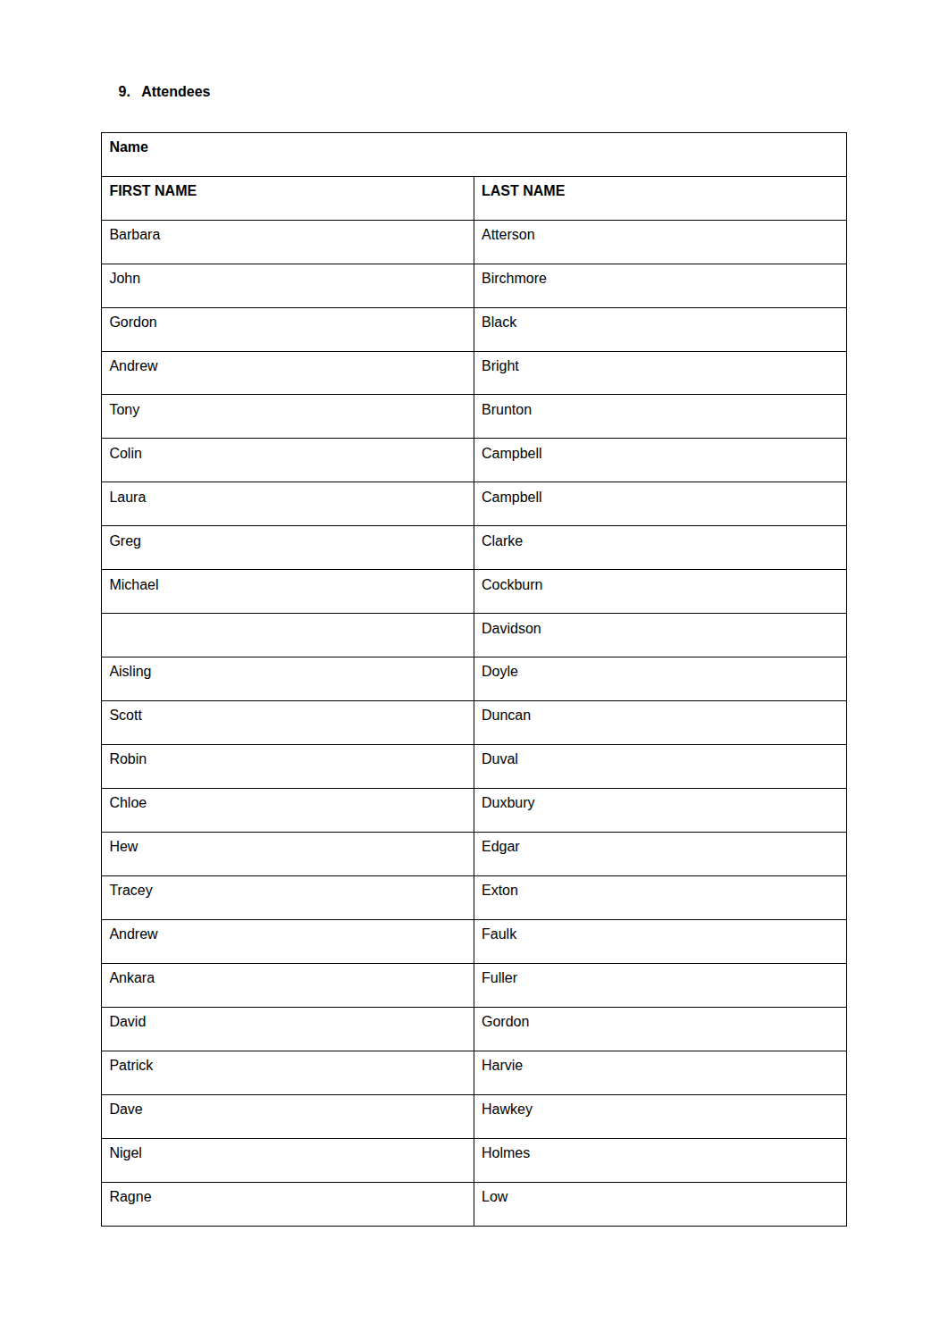9. Attendees
| Name |
| FIRST NAME | LAST NAME |
| Barbara | Atterson |
| John | Birchmore |
| Gordon | Black |
| Andrew | Bright |
| Tony | Brunton |
| Colin | Campbell |
| Laura | Campbell |
| Greg | Clarke |
| Michael | Cockburn |
| | Davidson |
| Aisling | Doyle |
| Scott | Duncan |
| Robin | Duval |
| Chloe | Duxbury |
| Hew | Edgar |
| Tracey | Exton |
| Andrew | Faulk |
| Ankara | Fuller |
| David | Gordon |
| Patrick | Harvie |
| Dave | Hawkey |
| Nigel | Holmes |
| Ragne | Low |